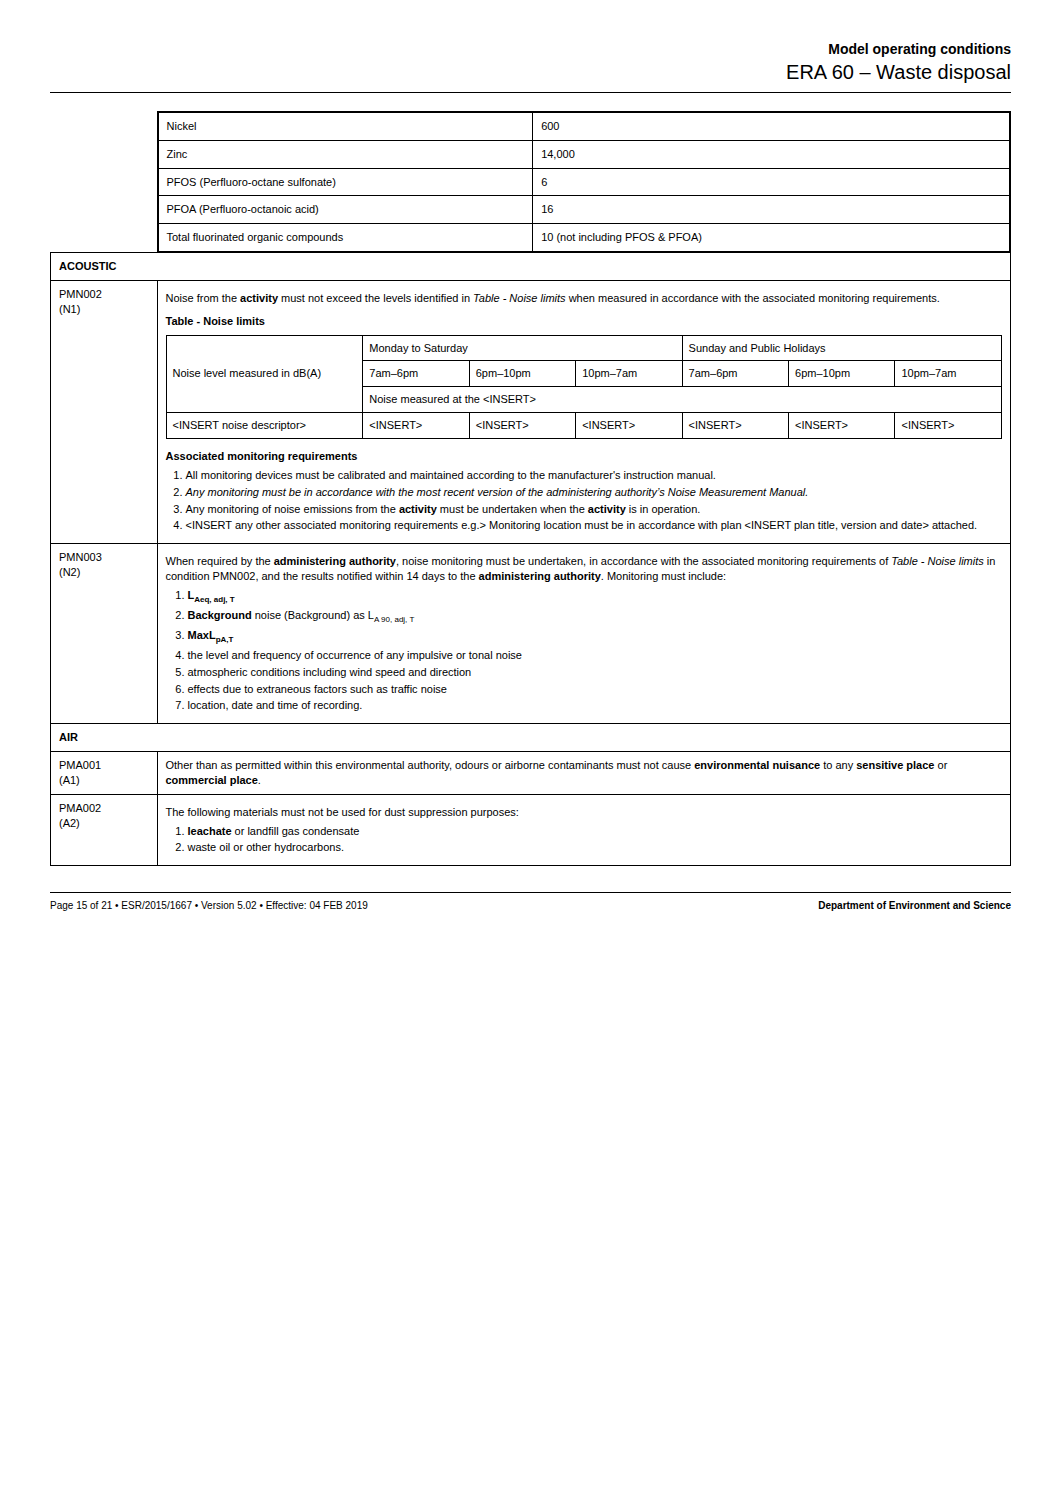Model operating conditions
ERA 60 – Waste disposal
| | / Nickel / 600 / / Zinc / 14,000 / / PFOS (Perfluoro-octane sulfonate) / 6 / / PFOA (Perfluoro-octanoic acid) / 16 / / Total fluorinated organic compounds / 10 (not including PFOS & PFOA) / |
| ACOUSTIC |
| PMN002 (N1) | Noise from the activity must not exceed the levels identified in Table - Noise limits when measured in accordance with the associated monitoring requirements. Table - Noise limits / Noise level measured in dB(A) / Monday to Saturday / Sunday and Public Holidays / / 7am–6pm / 6pm–10pm / 10pm–7am / 7am–6pm / 6pm–10pm / 10pm–7am / / Noise measured at the <INSERT> / / <INSERT noise descriptor> / <INSERT> / <INSERT> / <INSERT> / <INSERT> / <INSERT> / <INSERT> / Associated monitoring requirements All monitoring devices must be calibrated and maintained according to the manufacturer's instruction manual. Any monitoring must be in accordance with the most recent version of the administering authority’s Noise Measurement Manual. Any monitoring of noise emissions from the activity must be undertaken when the activity is in operation. <INSERT any other associated monitoring requirements e.g.> Monitoring location must be in accordance with plan <INSERT plan title, version and date> attached. |
| PMN003 (N2) | When required by the administering authority , noise monitoring must be undertaken, in accordance with the associated monitoring requirements of Table - Noise limits in condition PMN002, and the results notified within 14 days to the administering authority . Monitoring must include: L Aeq, adj, T Background noise (Background) as L A 90, adj, T MaxL pA,T the level and frequency of occurrence of any impulsive or tonal noise atmospheric conditions including wind speed and direction effects due to extraneous factors such as traffic noise location, date and time of recording. |
| AIR |
| PMA001 (A1) | Other than as permitted within this environmental authority, odours or airborne contaminants must not cause environmental nuisance to any sensitive place or commercial place . |
| PMA002 (A2) | The following materials must not be used for dust suppression purposes: leachate or landfill gas condensate waste oil or other hydrocarbons. |
Page 15 of 21 • ESR/2015/1667 • Version 5.02 • Effective: 04 FEB 2019
Department of Environment and Science